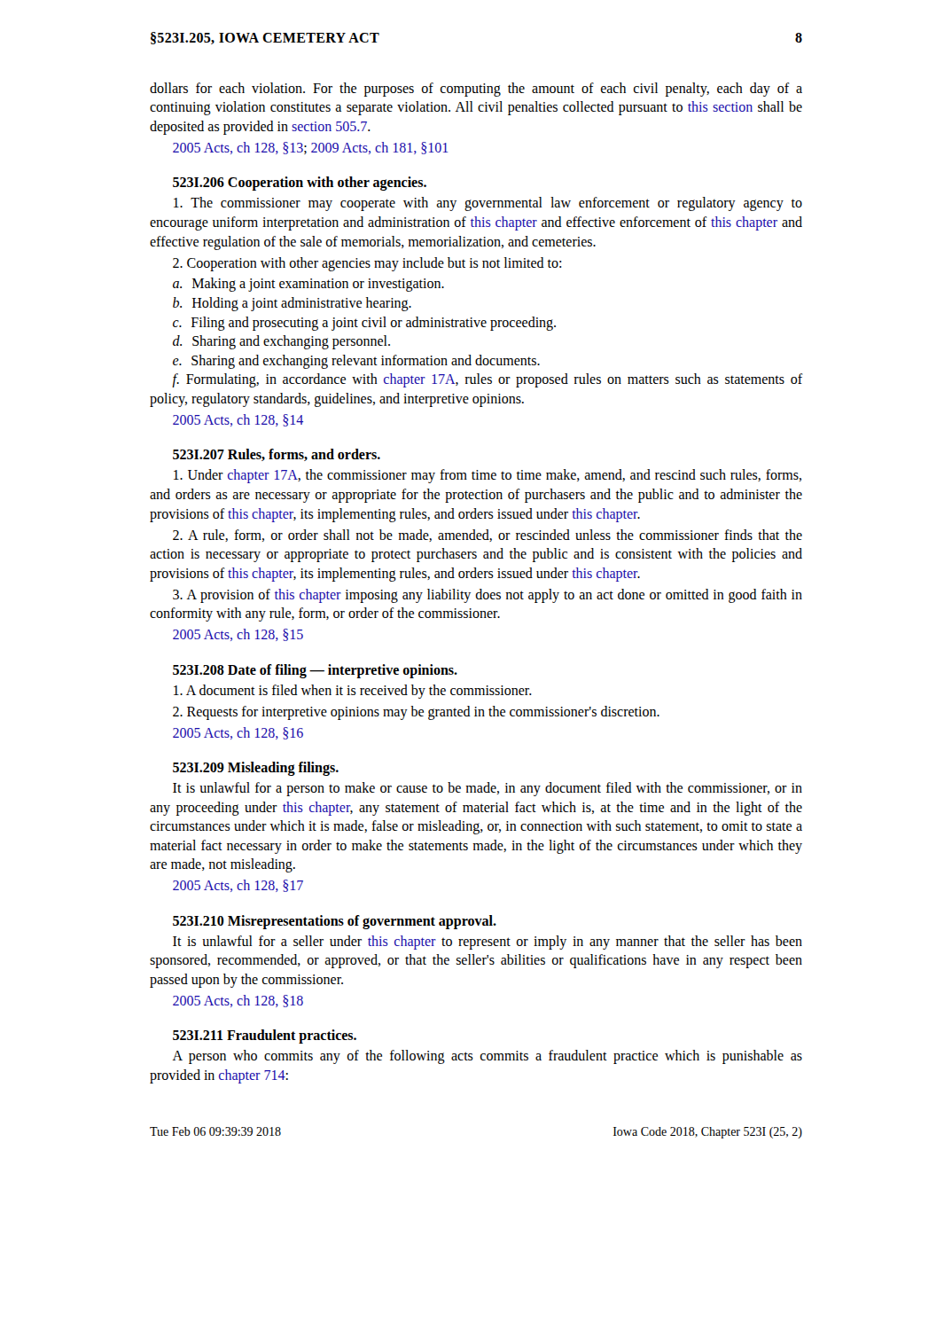§523I.205, IOWA CEMETERY ACT 8
dollars for each violation. For the purposes of computing the amount of each civil penalty, each day of a continuing violation constitutes a separate violation. All civil penalties collected pursuant to this section shall be deposited as provided in section 505.7.
2005 Acts, ch 128, §13; 2009 Acts, ch 181, §101
523I.206 Cooperation with other agencies.
1. The commissioner may cooperate with any governmental law enforcement or regulatory agency to encourage uniform interpretation and administration of this chapter and effective enforcement of this chapter and effective regulation of the sale of memorials, memorialization, and cemeteries.
2. Cooperation with other agencies may include but is not limited to:
a. Making a joint examination or investigation.
b. Holding a joint administrative hearing.
c. Filing and prosecuting a joint civil or administrative proceeding.
d. Sharing and exchanging personnel.
e. Sharing and exchanging relevant information and documents.
f. Formulating, in accordance with chapter 17A, rules or proposed rules on matters such as statements of policy, regulatory standards, guidelines, and interpretive opinions.
2005 Acts, ch 128, §14
523I.207 Rules, forms, and orders.
1. Under chapter 17A, the commissioner may from time to time make, amend, and rescind such rules, forms, and orders as are necessary or appropriate for the protection of purchasers and the public and to administer the provisions of this chapter, its implementing rules, and orders issued under this chapter.
2. A rule, form, or order shall not be made, amended, or rescinded unless the commissioner finds that the action is necessary or appropriate to protect purchasers and the public and is consistent with the policies and provisions of this chapter, its implementing rules, and orders issued under this chapter.
3. A provision of this chapter imposing any liability does not apply to an act done or omitted in good faith in conformity with any rule, form, or order of the commissioner.
2005 Acts, ch 128, §15
523I.208 Date of filing — interpretive opinions.
1. A document is filed when it is received by the commissioner.
2. Requests for interpretive opinions may be granted in the commissioner's discretion.
2005 Acts, ch 128, §16
523I.209 Misleading filings.
It is unlawful for a person to make or cause to be made, in any document filed with the commissioner, or in any proceeding under this chapter, any statement of material fact which is, at the time and in the light of the circumstances under which it is made, false or misleading, or, in connection with such statement, to omit to state a material fact necessary in order to make the statements made, in the light of the circumstances under which they are made, not misleading.
2005 Acts, ch 128, §17
523I.210 Misrepresentations of government approval.
It is unlawful for a seller under this chapter to represent or imply in any manner that the seller has been sponsored, recommended, or approved, or that the seller's abilities or qualifications have in any respect been passed upon by the commissioner.
2005 Acts, ch 128, §18
523I.211 Fraudulent practices.
A person who commits any of the following acts commits a fraudulent practice which is punishable as provided in chapter 714:
Tue Feb 06 09:39:39 2018 Iowa Code 2018, Chapter 523I (25, 2)